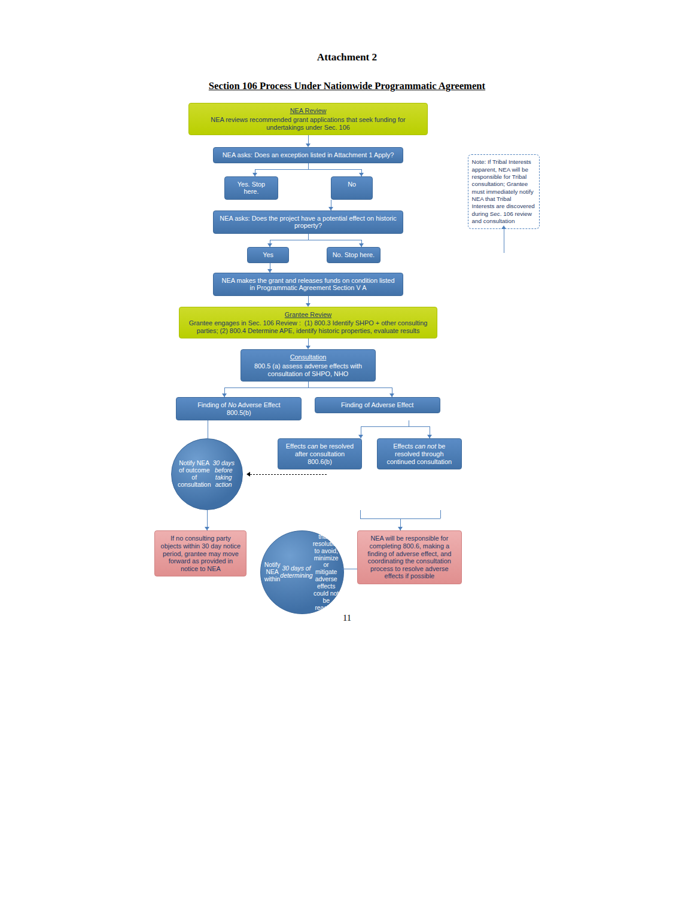Attachment 2
Section 106 Process Under Nationwide Programmatic Agreement
Note: If Tribal Interests apparent, NEA will be responsible for Tribal consultation; Grantee must immediately notify NEA that Tribal Interests are discovered during Sec. 106 review and consultation
NEA Review
NEA reviews recommended grant applications that seek funding for undertakings under Sec. 106
NEA asks: Does an exception listed in Attachment 1 Apply?
Yes. Stop here.
No
NEA asks: Does the project have a potential effect on historic property?
Yes
No. Stop here.
NEA makes the grant and releases funds on condition listed in Programmatic Agreement Section V A
Grantee Review
Grantee engages in Sec. 106 Review : (1) 800.3 Identify SHPO + other consulting parties; (2) 800.4 Determine APE, identify historic properties, evaluate results
Consultation
800.5 (a) assess adverse effects with consultation of SHPO, NHO
Finding of No Adverse Effect
800.5(b)
Finding of Adverse Effect
Notify NEA of outcome of consultation 30 days before taking action
Effects can be resolved after consultation
800.6(b)
Effects can not be resolved through continued consultation
If no consulting party objects within 30 day notice period, grantee may move forward as provided in notice to NEA
Notify NEA within 30 days of determining that a resolution to avoid, minimize or mitigate adverse effects could not be reached
NEA will be responsible for completing 800.6, making a finding of adverse effect, and coordinating the consultation process to resolve adverse effects if possible
11